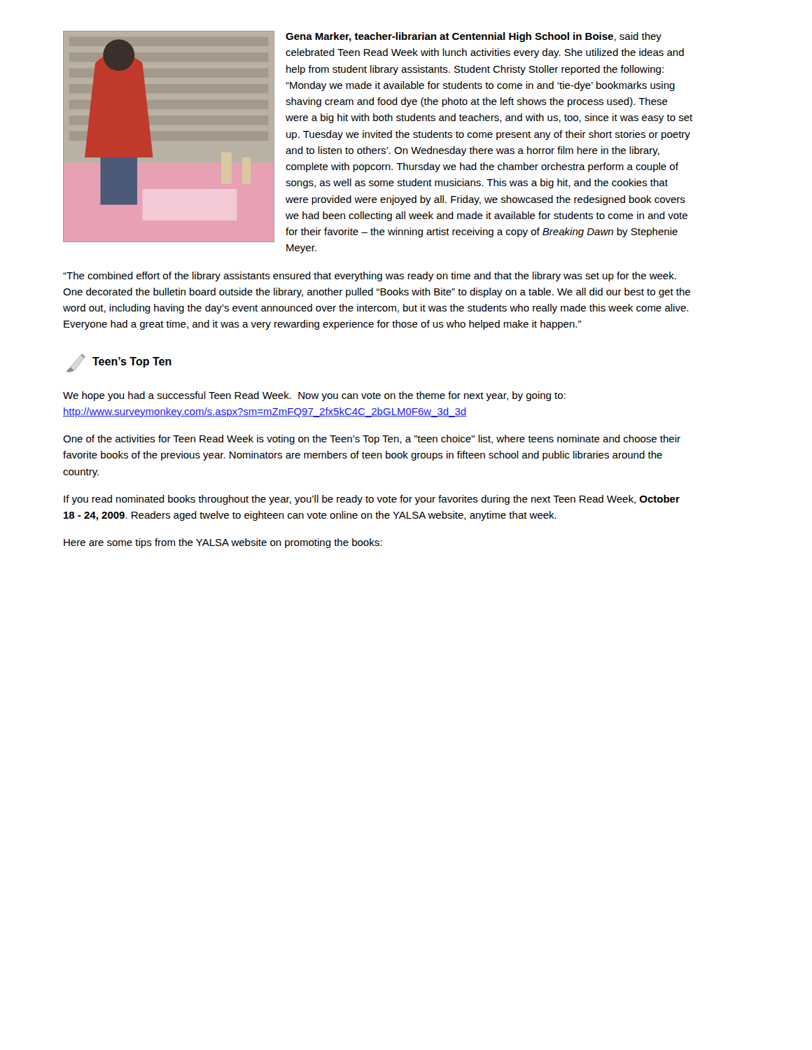Gena Marker, teacher-librarian at Centennial High School in Boise, said they celebrated Teen Read Week with lunch activities every day. She utilized the ideas and help from student library assistants. Student Christy Stoller reported the following: “Monday we made it available for students to come in and ‘tie-dye’ bookmarks using shaving cream and food dye (the photo at the left shows the process used). These were a big hit with both students and teachers, and with us, too, since it was easy to set up. Tuesday we invited the students to come present any of their short stories or poetry and to listen to others’. On Wednesday there was a horror film here in the library, complete with popcorn. Thursday we had the chamber orchestra perform a couple of songs, as well as some student musicians. This was a big hit, and the cookies that were provided were enjoyed by all. Friday, we showcased the redesigned book covers we had been collecting all week and made it available for students to come in and vote for their favorite – the winning artist receiving a copy of Breaking Dawn by Stephenie Meyer.
“The combined effort of the library assistants ensured that everything was ready on time and that the library was set up for the week. One decorated the bulletin board outside the library, another pulled “Books with Bite” to display on a table. We all did our best to get the word out, including having the day’s event announced over the intercom, but it was the students who really made this week come alive. Everyone had a great time, and it was a very rewarding experience for those of us who helped make it happen.”
Teen’s Top Ten
We hope you had a successful Teen Read Week. Now you can vote on the theme for next year, by going to:
http://www.surveymonkey.com/s.aspx?sm=mZmFQ97_2fx5kC4C_2bGLM0F6w_3d_3d
One of the activities for Teen Read Week is voting on the Teen’s Top Ten, a "teen choice" list, where teens nominate and choose their favorite books of the previous year. Nominators are members of teen book groups in fifteen school and public libraries around the country.
If you read nominated books throughout the year, you’ll be ready to vote for your favorites during the next Teen Read Week, October 18 - 24, 2009. Readers aged twelve to eighteen can vote online on the YALSA website, anytime that week.
Here are some tips from the YALSA website on promoting the books: